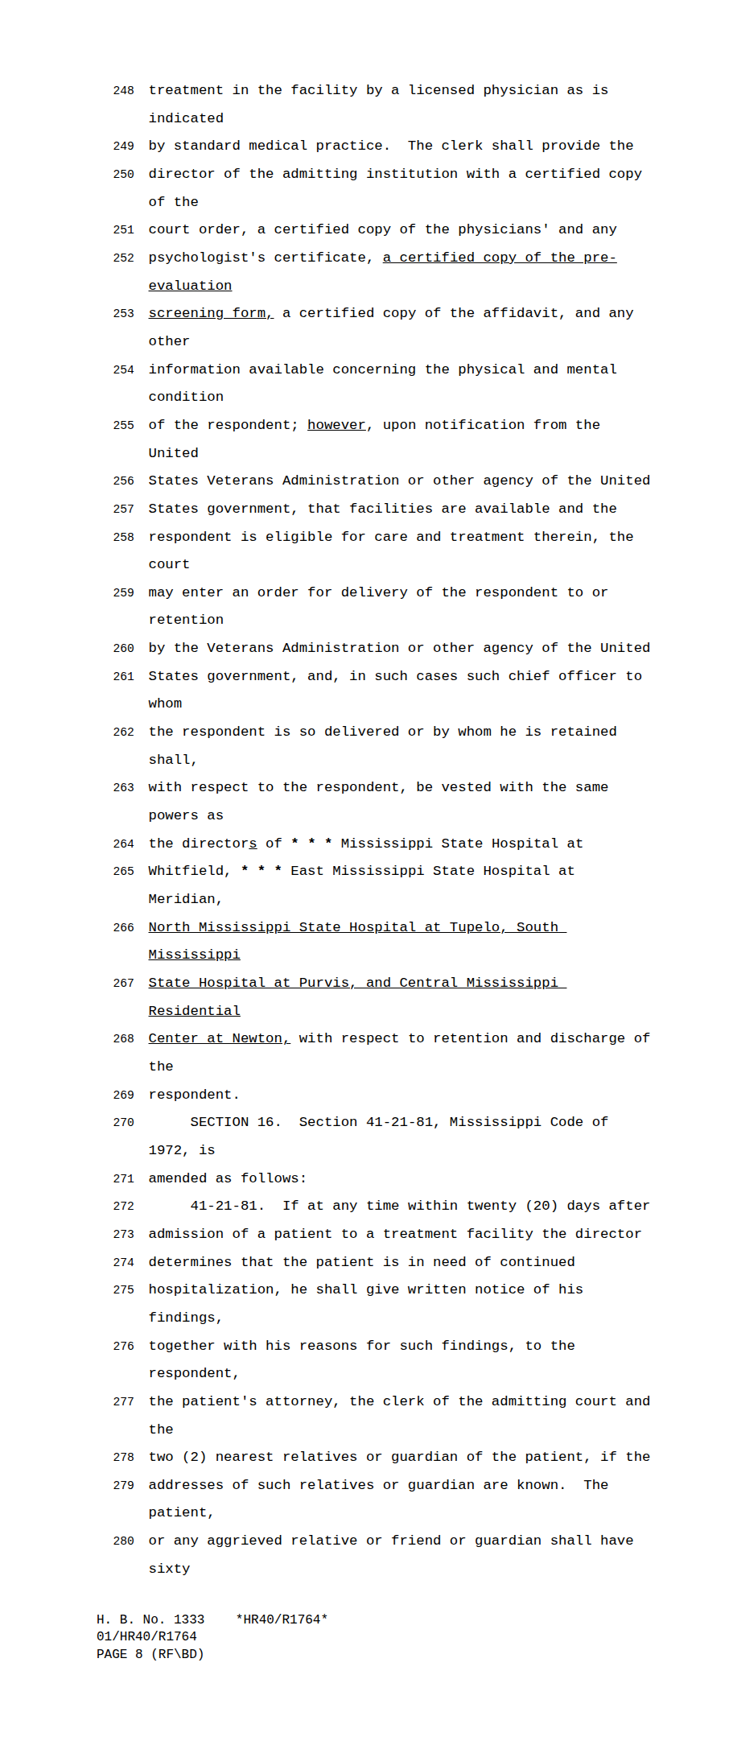248 treatment in the facility by a licensed physician as is indicated
249 by standard medical practice. The clerk shall provide the
250 director of the admitting institution with a certified copy of the
251 court order, a certified copy of the physicians' and any
252 psychologist's certificate, a certified copy of the pre-evaluation
253 screening form, a certified copy of the affidavit, and any other
254 information available concerning the physical and mental condition
255 of the respondent; however, upon notification from the United
256 States Veterans Administration or other agency of the United
257 States government, that facilities are available and the
258 respondent is eligible for care and treatment therein, the court
259 may enter an order for delivery of the respondent to or retention
260 by the Veterans Administration or other agency of the United
261 States government, and, in such cases such chief officer to whom
262 the respondent is so delivered or by whom he is retained shall,
263 with respect to the respondent, be vested with the same powers as
264 the directors of * * * Mississippi State Hospital at
265 Whitfield, * * * East Mississippi State Hospital at Meridian,
266 North Mississippi State Hospital at Tupelo, South Mississippi
267 State Hospital at Purvis, and Central Mississippi Residential
268 Center at Newton, with respect to retention and discharge of the
269 respondent.
270 SECTION 16. Section 41-21-81, Mississippi Code of 1972, is
271 amended as follows:
272 41-21-81. If at any time within twenty (20) days after
273 admission of a patient to a treatment facility the director
274 determines that the patient is in need of continued
275 hospitalization, he shall give written notice of his findings,
276 together with his reasons for such findings, to the respondent,
277 the patient's attorney, the clerk of the admitting court and the
278 two (2) nearest relatives or guardian of the patient, if the
279 addresses of such relatives or guardian are known. The patient,
280 or any aggrieved relative or friend or guardian shall have sixty
H. B. No. 1333 *HR40/R1764*
01/HR40/R1764
PAGE 8 (RF\BD)